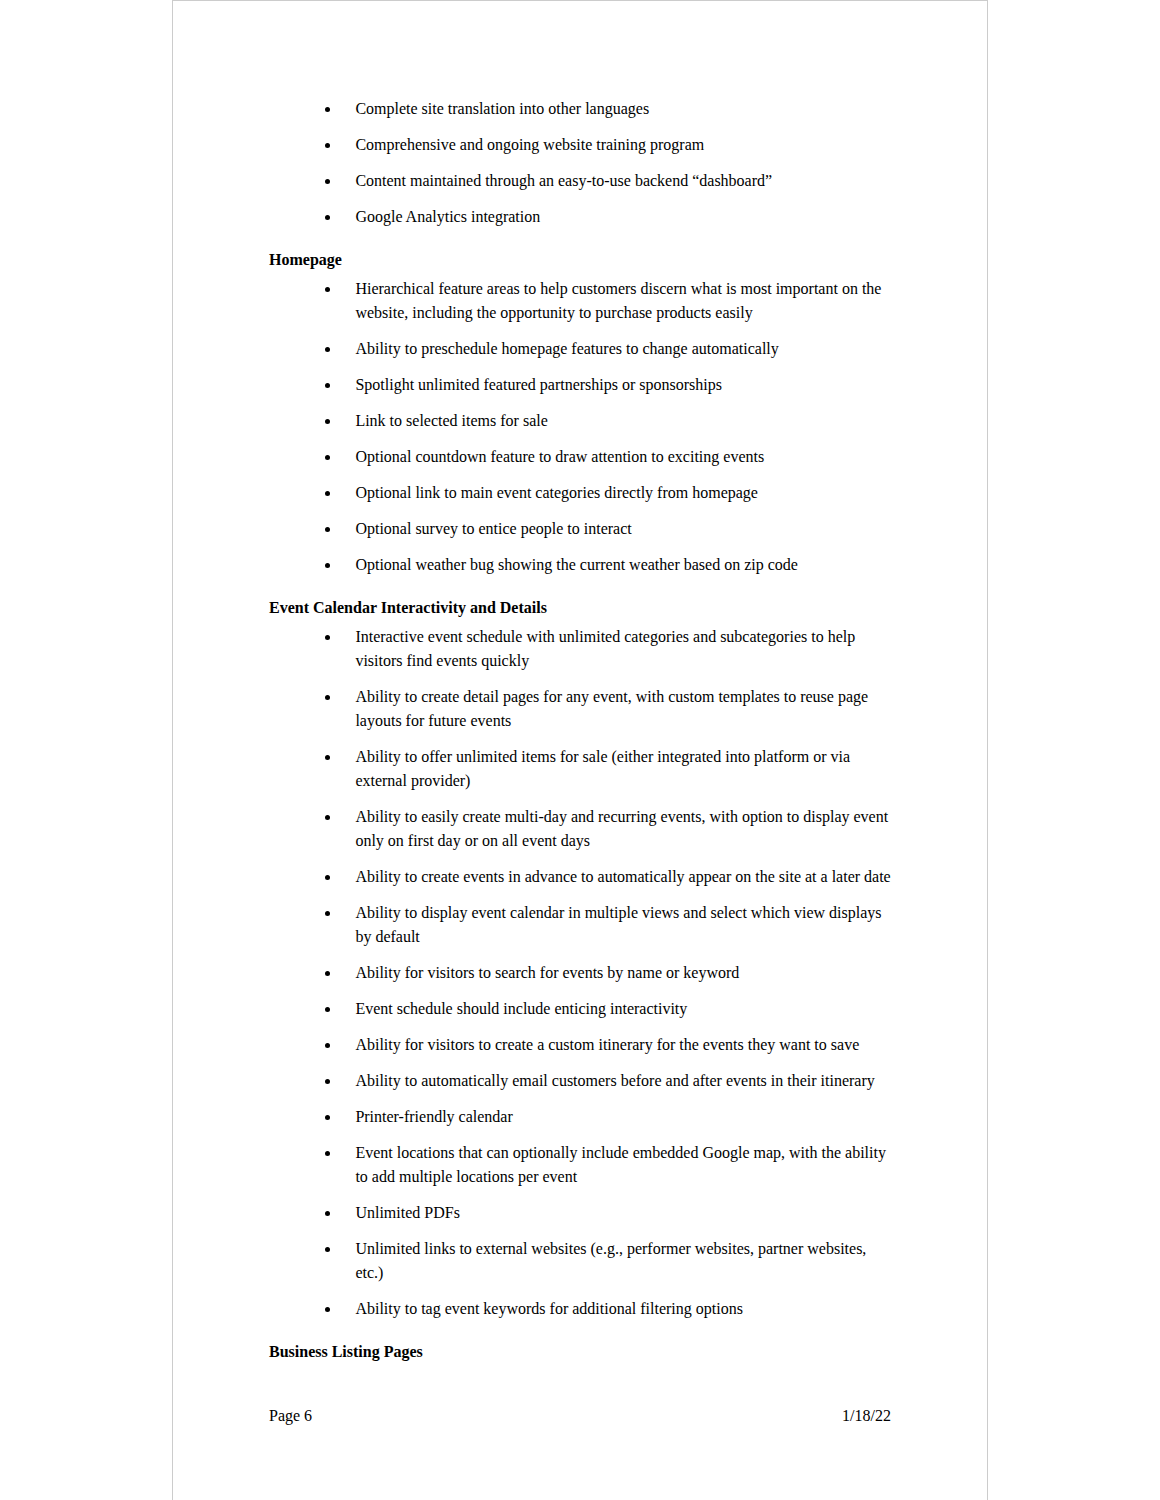Complete site translation into other languages
Comprehensive and ongoing website training program
Content maintained through an easy-to-use backend “dashboard”
Google Analytics integration
Homepage
Hierarchical feature areas to help customers discern what is most important on the website, including the opportunity to purchase products easily
Ability to preschedule homepage features to change automatically
Spotlight unlimited featured partnerships or sponsorships
Link to selected items for sale
Optional countdown feature to draw attention to exciting events
Optional link to main event categories directly from homepage
Optional survey to entice people to interact
Optional weather bug showing the current weather based on zip code
Event Calendar Interactivity and Details
Interactive event schedule with unlimited categories and subcategories to help visitors find events quickly
Ability to create detail pages for any event, with custom templates to reuse page layouts for future events
Ability to offer unlimited items for sale (either integrated into platform or via external provider)
Ability to easily create multi-day and recurring events, with option to display event only on first day or on all event days
Ability to create events in advance to automatically appear on the site at a later date
Ability to display event calendar in multiple views and select which view displays by default
Ability for visitors to search for events by name or keyword
Event schedule should include enticing interactivity
Ability for visitors to create a custom itinerary for the events they want to save
Ability to automatically email customers before and after events in their itinerary
Printer-friendly calendar
Event locations that can optionally include embedded Google map, with the ability to add multiple locations per event
Unlimited PDFs
Unlimited links to external websites (e.g., performer websites, partner websites, etc.)
Ability to tag event keywords for additional filtering options
Business Listing Pages
Page 6 1/18/22